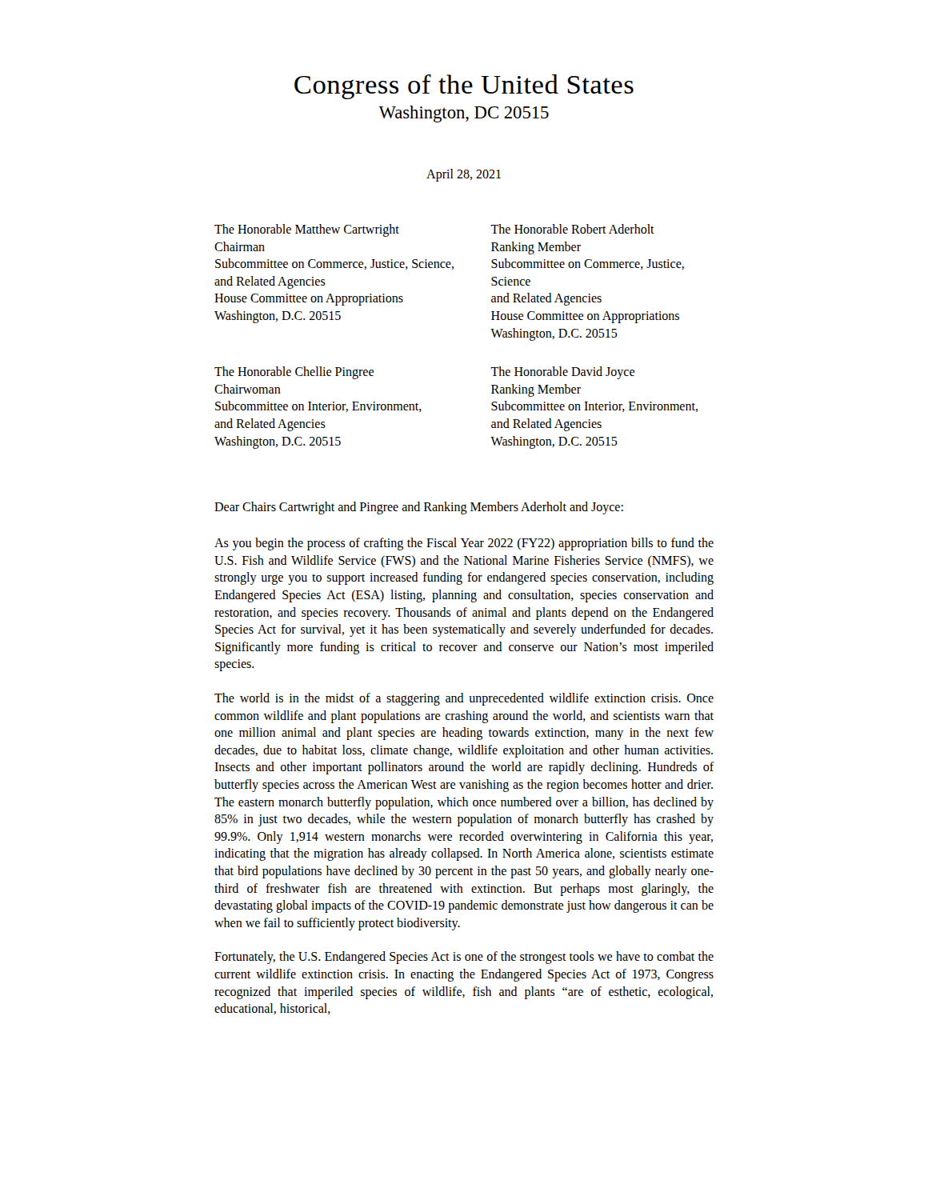Congress of the United States
Washington, DC 20515
April 28, 2021
| The Honorable Matthew Cartwright Chairman Subcommittee on Commerce, Justice, Science, and Related Agencies House Committee on Appropriations Washington, D.C. 20515 | The Honorable Robert Aderholt Ranking Member Subcommittee on Commerce, Justice, Science and Related Agencies House Committee on Appropriations Washington, D.C. 20515 |
| The Honorable Chellie Pingree Chairwoman Subcommittee on Interior, Environment, and Related Agencies Washington, D.C. 20515 | The Honorable David Joyce Ranking Member Subcommittee on Interior, Environment, and Related Agencies Washington, D.C. 20515 |
Dear Chairs Cartwright and Pingree and Ranking Members Aderholt and Joyce:
As you begin the process of crafting the Fiscal Year 2022 (FY22) appropriation bills to fund the U.S. Fish and Wildlife Service (FWS) and the National Marine Fisheries Service (NMFS), we strongly urge you to support increased funding for endangered species conservation, including Endangered Species Act (ESA) listing, planning and consultation, species conservation and restoration, and species recovery. Thousands of animal and plants depend on the Endangered Species Act for survival, yet it has been systematically and severely underfunded for decades. Significantly more funding is critical to recover and conserve our Nation’s most imperiled species.
The world is in the midst of a staggering and unprecedented wildlife extinction crisis. Once common wildlife and plant populations are crashing around the world, and scientists warn that one million animal and plant species are heading towards extinction, many in the next few decades, due to habitat loss, climate change, wildlife exploitation and other human activities. Insects and other important pollinators around the world are rapidly declining. Hundreds of butterfly species across the American West are vanishing as the region becomes hotter and drier. The eastern monarch butterfly population, which once numbered over a billion, has declined by 85% in just two decades, while the western population of monarch butterfly has crashed by 99.9%. Only 1,914 western monarchs were recorded overwintering in California this year, indicating that the migration has already collapsed. In North America alone, scientists estimate that bird populations have declined by 30 percent in the past 50 years, and globally nearly one-third of freshwater fish are threatened with extinction. But perhaps most glaringly, the devastating global impacts of the COVID-19 pandemic demonstrate just how dangerous it can be when we fail to sufficiently protect biodiversity.
Fortunately, the U.S. Endangered Species Act is one of the strongest tools we have to combat the current wildlife extinction crisis. In enacting the Endangered Species Act of 1973, Congress recognized that imperiled species of wildlife, fish and plants “are of esthetic, ecological, educational, historical,